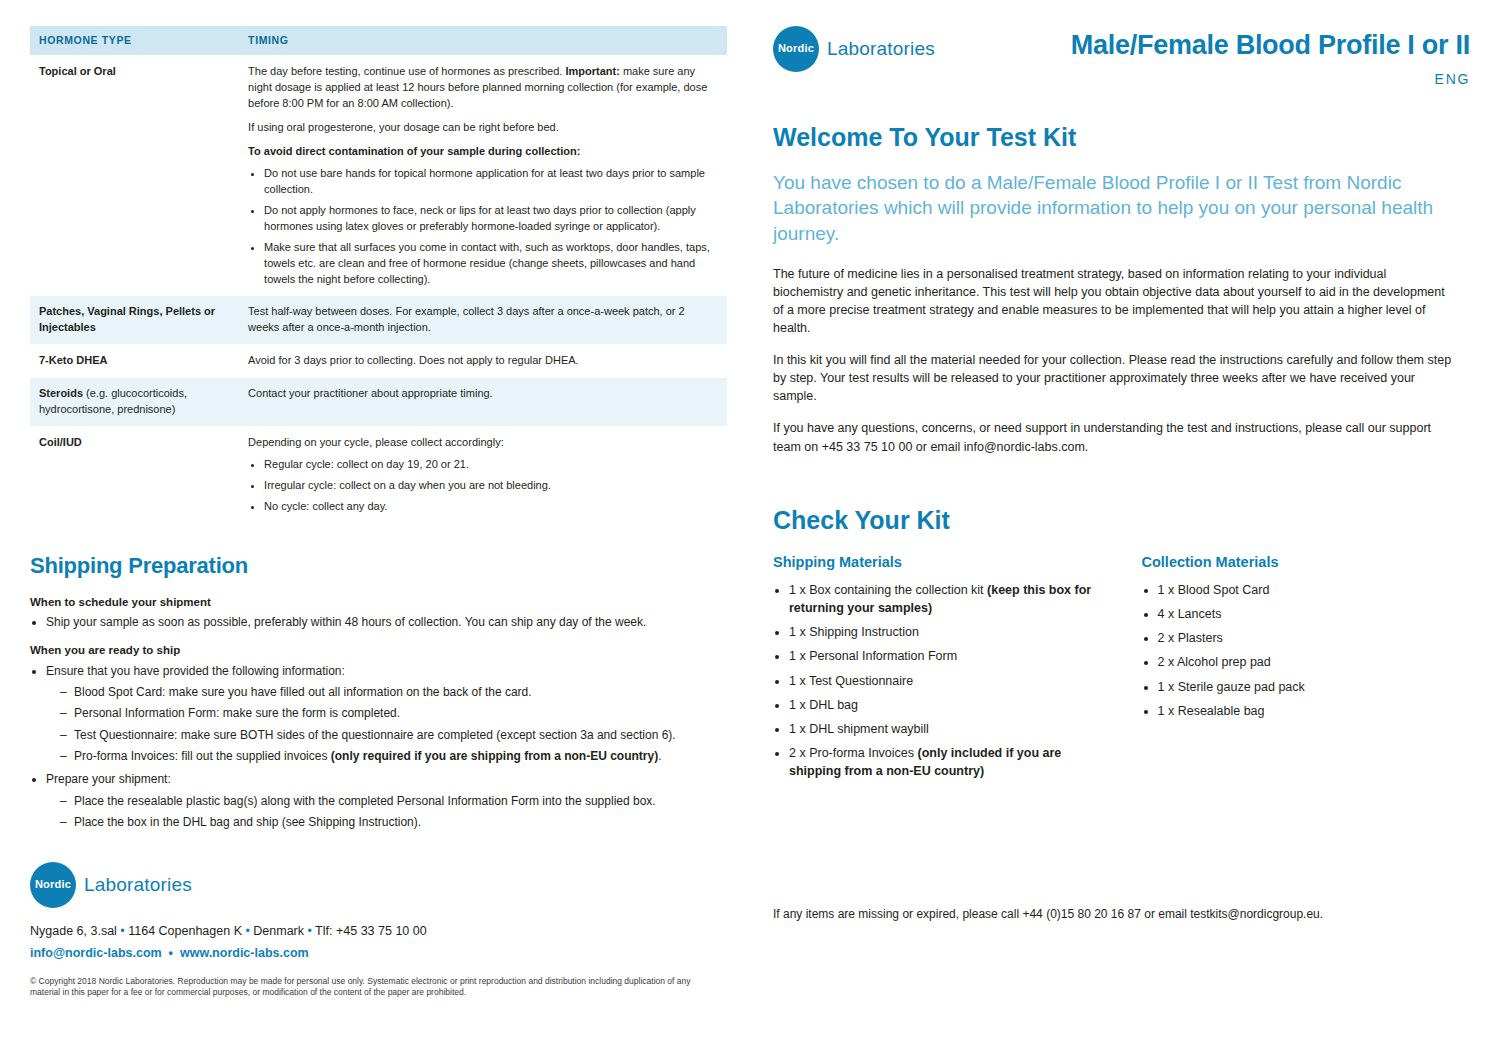| Hormone Type | Timing |
| --- | --- |
| Topical or Oral | The day before testing, continue use of hormones as prescribed. Important: make sure any night dosage is applied at least 12 hours before planned morning collection (for example, dose before 8:00 PM for an 8:00 AM collection). If using oral progesterone, your dosage can be right before bed. To avoid direct contamination of your sample during collection: Do not use bare hands for topical hormone application for at least two days prior to sample collection. Do not apply hormones to face, neck or lips for at least two days prior to collection (apply hormones using latex gloves or preferably hormone-loaded syringe or applicator). Make sure that all surfaces you come in contact with, such as worktops, door handles, taps, towels etc. are clean and free of hormone residue (change sheets, pillowcases and hand towels the night before collecting). |
| Patches, Vaginal Rings, Pellets or Injectables | Test half-way between doses. For example, collect 3 days after a once-a-week patch, or 2 weeks after a once-a-month injection. |
| 7-Keto DHEA | Avoid for 3 days prior to collecting. Does not apply to regular DHEA. |
| Steroids (e.g. glucocorticoids, hydrocortisone, prednisone) | Contact your practitioner about appropriate timing. |
| Coil/IUD | Depending on your cycle, please collect accordingly: Regular cycle: collect on day 19, 20 or 21. Irregular cycle: collect on a day when you are not bleeding. No cycle: collect any day. |
Shipping Preparation
When to schedule your shipment
Ship your sample as soon as possible, preferably within 48 hours of collection. You can ship any day of the week.
When you are ready to ship
Ensure that you have provided the following information:
Blood Spot Card: make sure you have filled out all information on the back of the card.
Personal Information Form: make sure the form is completed.
Test Questionnaire: make sure BOTH sides of the questionnaire are completed (except section 3a and section 6).
Pro-forma Invoices: fill out the supplied invoices (only required if you are shipping from a non-EU country).
Prepare your shipment:
Place the resealable plastic bag(s) along with the completed Personal Information Form into the supplied box.
Place the box in the DHL bag and ship (see Shipping Instruction).
Nordic
Laboratories
Nygade 6, 3.sal • 1164 Copenhagen K • Denmark • Tlf: +45 33 75 10 00
info@nordic-labs.com • www.nordic-labs.com
© Copyright 2018 Nordic Laboratories. Reproduction may be made for personal use only. Systematic electronic or print reproduction and distribution including duplication of any material in this paper for a fee or for commercial purposes, or modification of the content of the paper are prohibited.
Nordic
Laboratories
Male/Female Blood Profile I or II
ENG
Welcome To Your Test Kit
You have chosen to do a Male/Female Blood Profile I or II Test from Nordic Laboratories which will provide information to help you on your personal health journey.
The future of medicine lies in a personalised treatment strategy, based on information relating to your individual biochemistry and genetic inheritance. This test will help you obtain objective data about yourself to aid in the development of a more precise treatment strategy and enable measures to be implemented that will help you attain a higher level of health.
In this kit you will find all the material needed for your collection. Please read the instructions carefully and follow them step by step. Your test results will be released to your practitioner approximately three weeks after we have received your sample.
If you have any questions, concerns, or need support in understanding the test and instructions, please call our support team on +45 33 75 10 00 or email info@nordic-labs.com.
Check Your Kit
Shipping Materials
1 x Box containing the collection kit (keep this box for returning your samples)
1 x Shipping Instruction
1 x Personal Information Form
1 x Test Questionnaire
1 x DHL bag
1 x DHL shipment waybill
2 x Pro-forma Invoices (only included if you are shipping from a non-EU country)
Collection Materials
1 x Blood Spot Card
4 x Lancets
2 x Plasters
2 x Alcohol prep pad
1 x Sterile gauze pad pack
1 x Resealable bag
If any items are missing or expired, please call +44 (0)15 80 20 16 87 or email testkits@nordicgroup.eu.